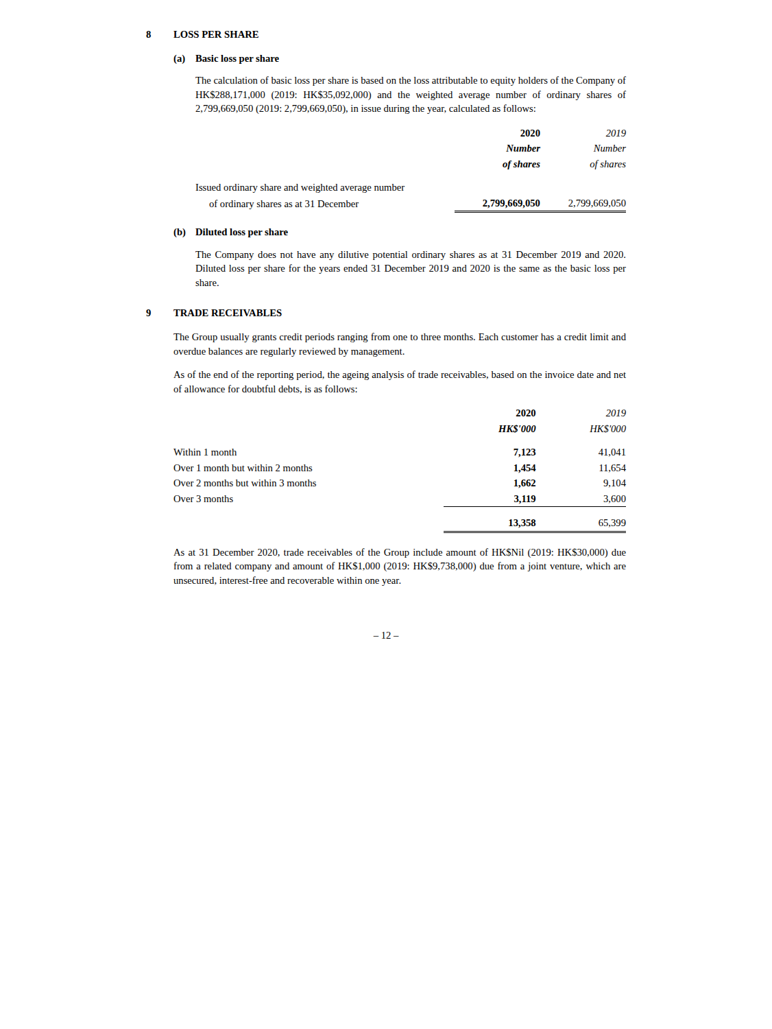8
LOSS PER SHARE
(a)
Basic loss per share
The calculation of basic loss per share is based on the loss attributable to equity holders of the Company of HK$288,171,000 (2019: HK$35,092,000) and the weighted average number of ordinary shares of 2,799,669,050 (2019: 2,799,669,050), in issue during the year, calculated as follows:
| | 2020 | 2019 |
| | Number | Number |
| | of shares | of shares |
| Issued ordinary share and weighted average number | | |
| of ordinary shares as at 31 December | 2,799,669,050 | 2,799,669,050 |
(b)
Diluted loss per share
The Company does not have any dilutive potential ordinary shares as at 31 December 2019 and 2020. Diluted loss per share for the years ended 31 December 2019 and 2020 is the same as the basic loss per share.
9
TRADE RECEIVABLES
The Group usually grants credit periods ranging from one to three months. Each customer has a credit limit and overdue balances are regularly reviewed by management.
As of the end of the reporting period, the ageing analysis of trade receivables, based on the invoice date and net of allowance for doubtful debts, is as follows:
| | 2020 | 2019 |
| | HK$'000 | HK$'000 |
| Within 1 month | 7,123 | 41,041 |
| Over 1 month but within 2 months | 1,454 | 11,654 |
| Over 2 months but within 3 months | 1,662 | 9,104 |
| Over 3 months | 3,119 | 3,600 |
| | 13,358 | 65,399 |
As at 31 December 2020, trade receivables of the Group include amount of HK$Nil (2019: HK$30,000) due from a related company and amount of HK$1,000 (2019: HK$9,738,000) due from a joint venture, which are unsecured, interest-free and recoverable within one year.
– 12 –